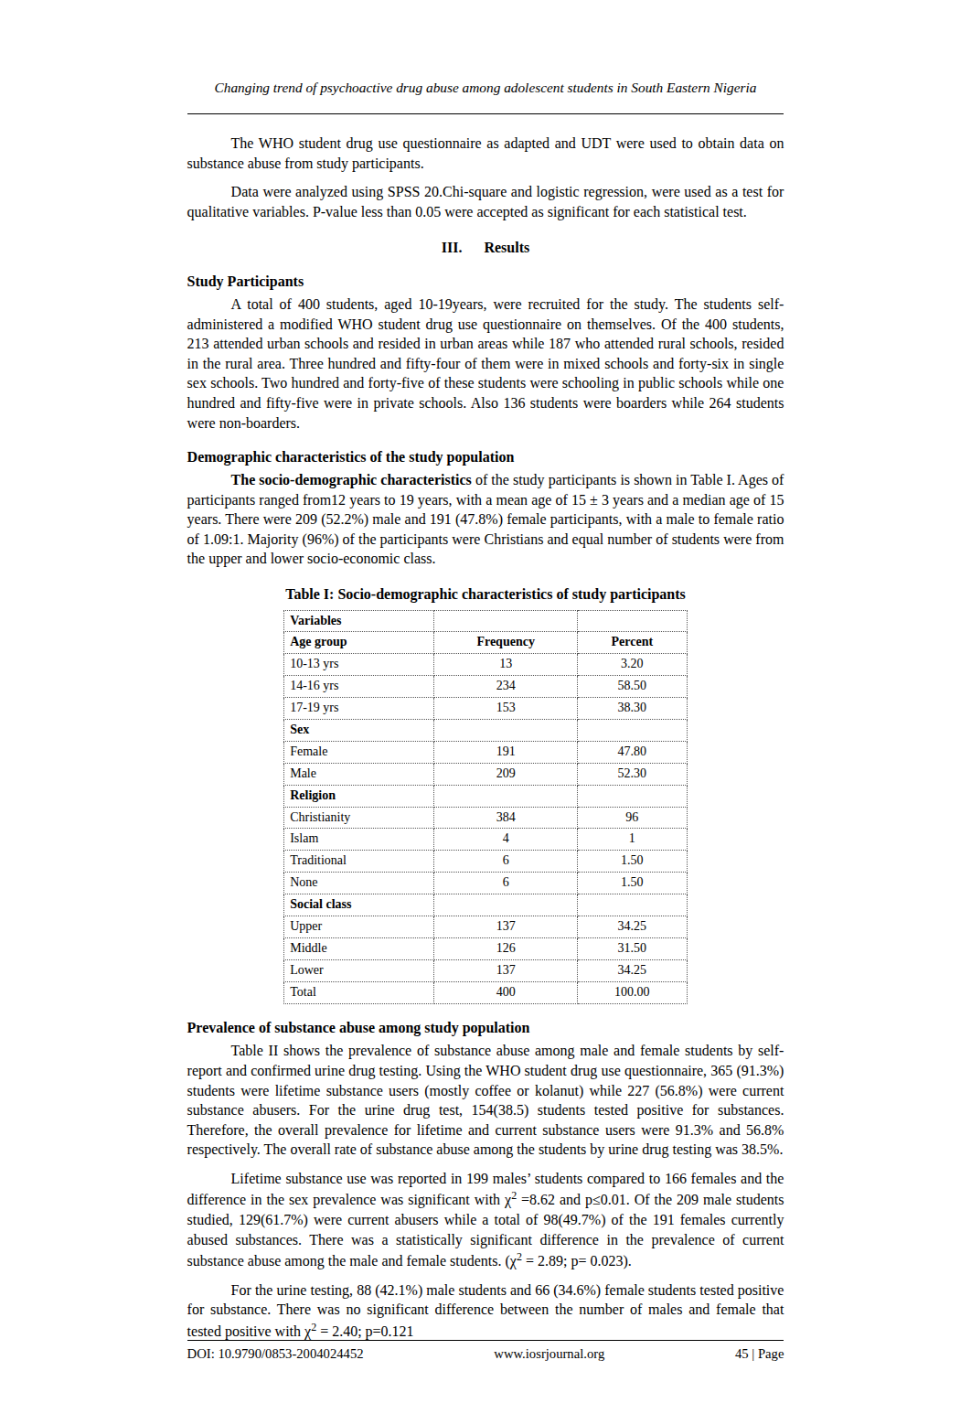Changing trend of psychoactive drug abuse among adolescent students in South Eastern Nigeria
The WHO student drug use questionnaire as adapted and UDT were used to obtain data on substance abuse from study participants.
Data were analyzed using SPSS 20.Chi-square and logistic regression, were used as a test for qualitative variables. P-value less than 0.05 were accepted as significant for each statistical test.
III. Results
Study Participants
A total of 400 students, aged 10-19years, were recruited for the study. The students self-administered a modified WHO student drug use questionnaire on themselves. Of the 400 students, 213 attended urban schools and resided in urban areas while 187 who attended rural schools, resided in the rural area. Three hundred and fifty-four of them were in mixed schools and forty-six in single sex schools. Two hundred and forty-five of these students were schooling in public schools while one hundred and fifty-five were in private schools. Also 136 students were boarders while 264 students were non-boarders.
Demographic characteristics of the study population
The socio-demographic characteristics of the study participants is shown in Table I. Ages of participants ranged from12 years to 19 years, with a mean age of 15 ± 3 years and a median age of 15 years. There were 209 (52.2%) male and 191 (47.8%) female participants, with a male to female ratio of 1.09:1. Majority (96%) of the participants were Christians and equal number of students were from the upper and lower socio-economic class.
Table I: Socio-demographic characteristics of study participants
| Variables | | |
| --- | --- | --- |
| Age group | Frequency | Percent |
| 10-13 yrs | 13 | 3.20 |
| 14-16 yrs | 234 | 58.50 |
| 17-19 yrs | 153 | 38.30 |
| Sex | | |
| Female | 191 | 47.80 |
| Male | 209 | 52.30 |
| Religion | | |
| Christianity | 384 | 96 |
| Islam | 4 | 1 |
| Traditional | 6 | 1.50 |
| None | 6 | 1.50 |
| Social class | | |
| Upper | 137 | 34.25 |
| Middle | 126 | 31.50 |
| Lower | 137 | 34.25 |
| Total | 400 | 100.00 |
Prevalence of substance abuse among study population
Table II shows the prevalence of substance abuse among male and female students by self-report and confirmed urine drug testing. Using the WHO student drug use questionnaire, 365 (91.3%) students were lifetime substance users (mostly coffee or kolanut) while 227 (56.8%) were current substance abusers. For the urine drug test, 154(38.5) students tested positive for substances. Therefore, the overall prevalence for lifetime and current substance users were 91.3% and 56.8% respectively. The overall rate of substance abuse among the students by urine drug testing was 38.5%.
Lifetime substance use was reported in 199 males’ students compared to 166 females and the difference in the sex prevalence was significant with χ2 =8.62 and p≤0.01. Of the 209 male students studied, 129(61.7%) were current abusers while a total of 98(49.7%) of the 191 females currently abused substances. There was a statistically significant difference in the prevalence of current substance abuse among the male and female students. (χ2 = 2.89; p= 0.023).
For the urine testing, 88 (42.1%) male students and 66 (34.6%) female students tested positive for substance. There was no significant difference between the number of males and female that tested positive with χ2 = 2.40; p=0.121
DOI: 10.9790/0853-2004024452
www.iosrjournal.org
45 | Page